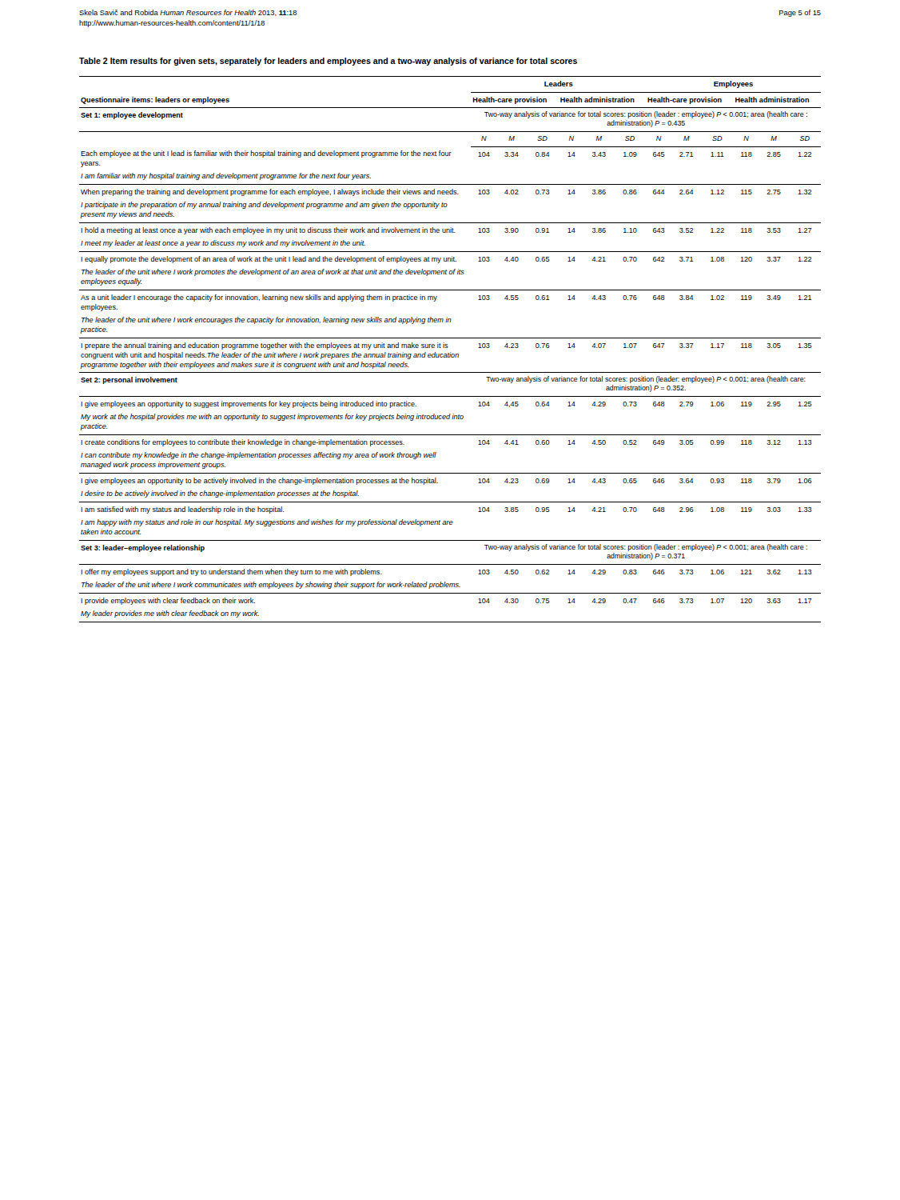Skela Savič and Robida Human Resources for Health 2013, 11:18
http://www.human-resources-health.com/content/11/1/18
Page 5 of 15
Table 2 Item results for given sets, separately for leaders and employees and a two-way analysis of variance for total scores
| | Leaders | Employees |
| --- | --- | --- |
| Questionnaire items: leaders or employees | Health-care provision | Health administration | Health-care provision | Health administration |
| Set 1: employee development | Two-way analysis of variance for total scores: position (leader : employee) P < 0.001; area (health care : administration) P = 0.435 |
| | N | M | SD | N | M | SD | N | M | SD | N | M | SD |
| Each employee at the unit I lead is familiar with their hospital training and development programme for the next four years. | 104 | 3.34 | 0.84 | 14 | 3.43 | 1.09 | 645 | 2.71 | 1.11 | 118 | 2.85 | 1.22 |
| I am familiar with my hospital training and development programme for the next four years. | | | | | | | | | | | | |
| When preparing the training and development programme for each employee, I always include their views and needs. | 103 | 4.02 | 0.73 | 14 | 3.86 | 0.86 | 644 | 2.64 | 1.12 | 115 | 2.75 | 1.32 |
| I participate in the preparation of my annual training and development programme and am given the opportunity to present my views and needs. | | | | | | | | | | | | |
| I hold a meeting at least once a year with each employee in my unit to discuss their work and involvement in the unit. | 103 | 3.90 | 0.91 | 14 | 3.86 | 1.10 | 643 | 3.52 | 1.22 | 118 | 3.53 | 1.27 |
| I meet my leader at least once a year to discuss my work and my involvement in the unit. | | | | | | | | | | | | |
| I equally promote the development of an area of work at the unit I lead and the development of employees at my unit. | 103 | 4.40 | 0.65 | 14 | 4.21 | 0.70 | 642 | 3.71 | 1.08 | 120 | 3.37 | 1.22 |
| The leader of the unit where I work promotes the development of an area of work at that unit and the development of its employees equally. | | | | | | | | | | | | |
| As a unit leader I encourage the capacity for innovation, learning new skills and applying them in practice in my employees. | 103 | 4.55 | 0.61 | 14 | 4.43 | 0.76 | 648 | 3.84 | 1.02 | 119 | 3.49 | 1.21 |
| The leader of the unit where I work encourages the capacity for innovation, learning new skills and applying them in practice. | | | | | | | | | | | | |
| I prepare the annual training and education programme together with the employees at my unit and make sure it is congruent with unit and hospital needs. The leader of the unit where I work prepares the annual training and education programme together with their employees and makes sure it is congruent with unit and hospital needs. | 103 | 4.23 | 0.76 | 14 | 4.07 | 1.07 | 647 | 3.37 | 1.17 | 118 | 3.05 | 1.35 |
| Set 2: personal involvement | Two-way analysis of variance for total scores: position (leader: employee) P < 0.001; area (health care: administration) P = 0.352. |
| I give employees an opportunity to suggest improvements for key projects being introduced into practice. | 104 | 4,45 | 0.64 | 14 | 4.29 | 0.73 | 648 | 2.79 | 1.06 | 119 | 2.95 | 1.25 |
| My work at the hospital provides me with an opportunity to suggest improvements for key projects being introduced into practice. | | | | | | | | | | | | |
| I create conditions for employees to contribute their knowledge in change-implementation processes. | 104 | 4.41 | 0.60 | 14 | 4.50 | 0.52 | 649 | 3.05 | 0.99 | 118 | 3.12 | 1.13 |
| I can contribute my knowledge in the change-implementation processes affecting my area of work through well managed work process improvement groups. | | | | | | | | | | | | |
| I give employees an opportunity to be actively involved in the change-implementation processes at the hospital. | 104 | 4.23 | 0.69 | 14 | 4.43 | 0.65 | 646 | 3.64 | 0.93 | 118 | 3.79 | 1.06 |
| I desire to be actively involved in the change-implementation processes at the hospital. | | | | | | | | | | | | |
| I am satisfied with my status and leadership role in the hospital. | 104 | 3.85 | 0.95 | 14 | 4.21 | 0.70 | 648 | 2.96 | 1.08 | 119 | 3.03 | 1.33 |
| I am happy with my status and role in our hospital. My suggestions and wishes for my professional development are taken into account. | | | | | | | | | | | | |
| Set 3: leader–employee relationship | Two-way analysis of variance for total scores: position (leader : employee) P < 0.001; area (health care : administration) P = 0.371 |
| I offer my employees support and try to understand them when they turn to me with problems. | 103 | 4.50 | 0.62 | 14 | 4.29 | 0.83 | 646 | 3.73 | 1.06 | 121 | 3.62 | 1.13 |
| The leader of the unit where I work communicates with employees by showing their support for work-related problems. | | | | | | | | | | | | |
| I provide employees with clear feedback on their work. | 104 | 4.30 | 0.75 | 14 | 4.29 | 0.47 | 646 | 3.73 | 1.07 | 120 | 3.63 | 1.17 |
| My leader provides me with clear feedback on my work. | | | | | | | | | | | | |